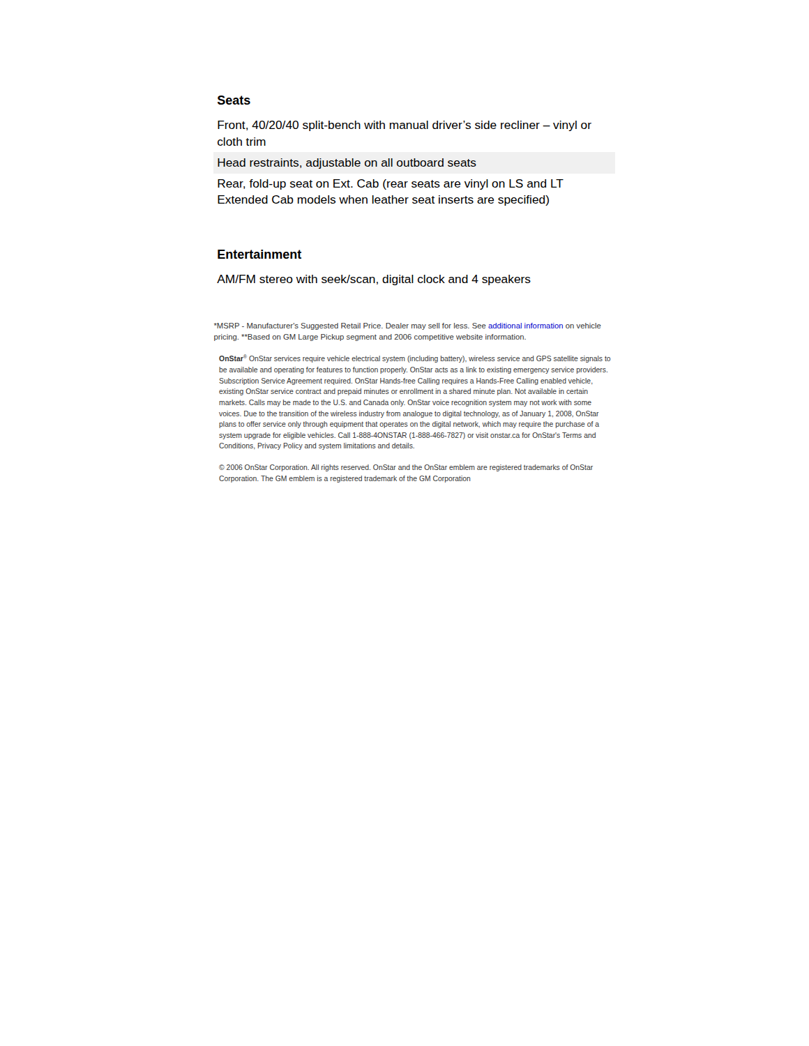Seats
Front, 40/20/40 split-bench with manual driver’s side recliner – vinyl or cloth trim
Head restraints, adjustable on all outboard seats
Rear, fold-up seat on Ext. Cab (rear seats are vinyl on LS and LT Extended Cab models when leather seat inserts are specified)
Entertainment
AM/FM stereo with seek/scan, digital clock and 4 speakers
*MSRP - Manufacturer's Suggested Retail Price. Dealer may sell for less. See additional information on vehicle pricing. **Based on GM Large Pickup segment and 2006 competitive website information.
OnStar® OnStar services require vehicle electrical system (including battery), wireless service and GPS satellite signals to be available and operating for features to function properly. OnStar acts as a link to existing emergency service providers. Subscription Service Agreement required. OnStar Hands-free Calling requires a Hands-Free Calling enabled vehicle, existing OnStar service contract and prepaid minutes or enrollment in a shared minute plan. Not available in certain markets. Calls may be made to the U.S. and Canada only. OnStar voice recognition system may not work with some voices. Due to the transition of the wireless industry from analogue to digital technology, as of January 1, 2008, OnStar plans to offer service only through equipment that operates on the digital network, which may require the purchase of a system upgrade for eligible vehicles. Call 1-888-4ONSTAR (1-888-466-7827) or visit onstar.ca for OnStar's Terms and Conditions, Privacy Policy and system limitations and details.
© 2006 OnStar Corporation. All rights reserved. OnStar and the OnStar emblem are registered trademarks of OnStar Corporation. The GM emblem is a registered trademark of the GM Corporation